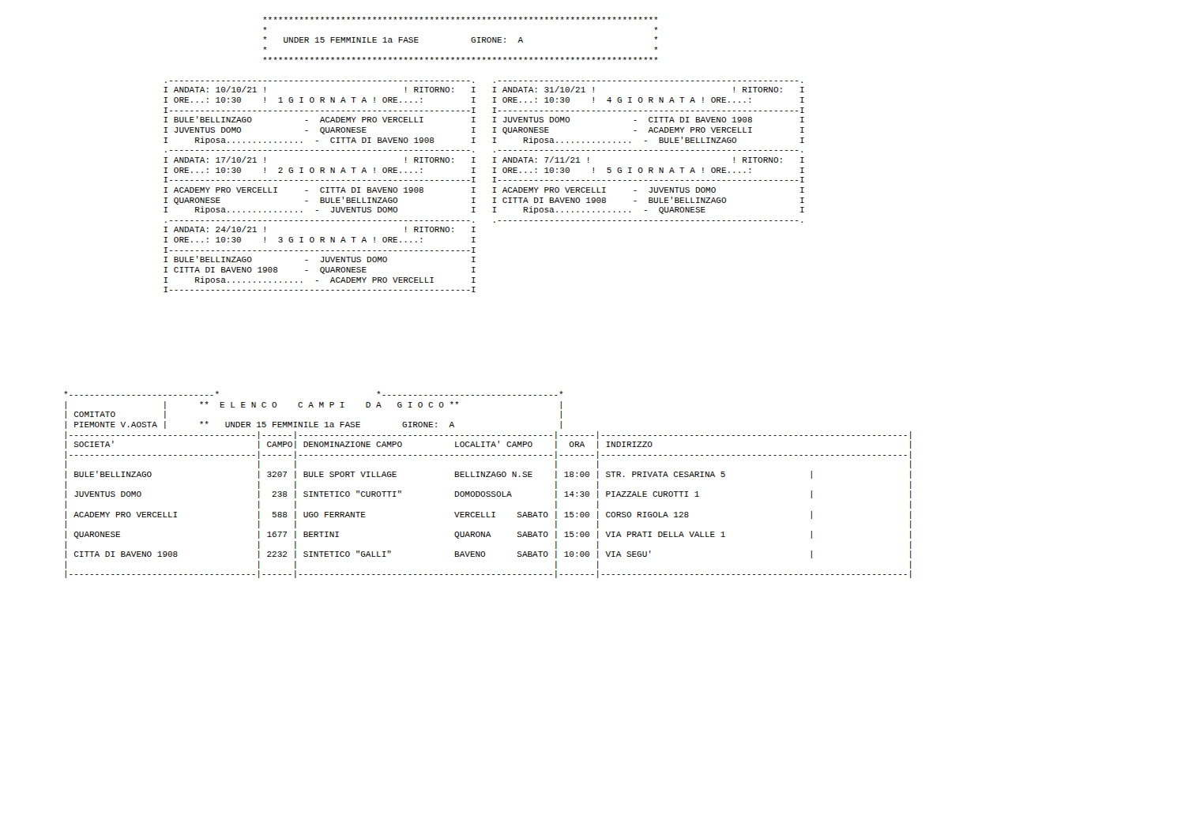****************************************************************************
                    *                                                                          *
                    *   UNDER 15 FEMMINILE 1a FASE          GIRONE:  A                         *
                    *                                                                          *
                    ****************************************************************************

 .----------------------------------------------------------.   .----------------------------------------------------------.
 I ANDATA: 10/10/21 !                          ! RITORNO:   I   I ANDATA: 31/10/21 !                          ! RITORNO:   I
 I ORE...: 10:30    !  1 G I O R N A T A ! ORE....:         I   I ORE...: 10:30    !  4 G I O R N A T A ! ORE....:         I
 I----------------------------------------------------------I   I----------------------------------------------------------I
 I BULE'BELLINZAGO          -  ACADEMY PRO VERCELLI         I   I JUVENTUS DOMO            -  CITTA DI BAVENO 1908         I
 I JUVENTUS DOMO            -  QUARONESE                    I   I QUARONESE                -  ACADEMY PRO VERCELLI         I
 I     Riposa...............  -  CITTA DI BAVENO 1908       I   I     Riposa...............  -  BULE'BELLINZAGO            I
 .----------------------------------------------------------.   .----------------------------------------------------------.
 I ANDATA: 17/10/21 !                          ! RITORNO:   I   I ANDATA: 7/11/21 !                           ! RITORNO:   I
 I ORE...: 10:30    !  2 G I O R N A T A ! ORE....:         I   I ORE...: 10:30    !  5 G I O R N A T A ! ORE....:         I
 I----------------------------------------------------------I   I----------------------------------------------------------I
 I ACADEMY PRO VERCELLI     -  CITTA DI BAVENO 1908         I   I ACADEMY PRO VERCELLI     -  JUVENTUS DOMO                I
 I QUARONESE                -  BULE'BELLINZAGO              I   I CITTA DI BAVENO 1908     -  BULE'BELLINZAGO              I
 I     Riposa...............  -  JUVENTUS DOMO              I   I     Riposa...............  -  QUARONESE                  I
 .----------------------------------------------------------.   .----------------------------------------------------------.
 I ANDATA: 24/10/21 !                          ! RITORNO:   I
 I ORE...: 10:30    !  3 G I O R N A T A ! ORE....:         I
 I----------------------------------------------------------I
 I BULE'BELLINZAGO          -  JUVENTUS DOMO                I
 I CITTA DI BAVENO 1908     -  QUARONESE                    I
 I     Riposa...............  -  ACADEMY PRO VERCELLI       I
 I----------------------------------------------------------I
*----------------------------*                              *----------------------------------*
|                  |      **  E L E N C O    C A M P I    D A   G I O C O **                   |
| COMITATO         |                                                                           |
| PIEMONTE V.AOSTA |      **   UNDER 15 FEMMINILE 1a FASE        GIRONE:  A                    |
|------------------------------------|------|-------------------------------------------------|-------|-----------------------------------------------------------|
| SOCIETA'                           | CAMPO| DENOMINAZIONE CAMPO          LOCALITA' CAMPO    |  ORA  | INDIRIZZO                                                 |
|------------------------------------|------|-------------------------------------------------|-------|-----------------------------------------------------------|
|                                    |      |                                                 |       |                                                           |
| BULE'BELLINZAGO                    | 3207 | BULE SPORT VILLAGE           BELLINZAGO N.SE    | 18:00 | STR. PRIVATA CESARINA 5                |                  |
|                                    |      |                                                 |       |                                                           |
| JUVENTUS DOMO                      |  238 | SINTETICO "CUROTTI"          DOMODOSSOLA        | 14:30 | PIAZZALE CUROTTI 1                     |                  |
|                                    |      |                                                 |       |                                                           |
| ACADEMY PRO VERCELLI               |  588 | UGO FERRANTE                 VERCELLI    SABATO | 15:00 | CORSO RIGOLA 128                       |                  |
|                                    |      |                                                 |       |                                                           |
| QUARONESE                          | 1677 | BERTINI                      QUARONA     SABATO | 15:00 | VIA PRATI DELLA VALLE 1                |                  |
|                                    |      |                                                 |       |                                                           |
| CITTA DI BAVENO 1908               | 2232 | SINTETICO "GALLI"            BAVENO      SABATO | 10:00 | VIA SEGU'                              |                  |
|                                    |      |                                                 |       |                                                           |
|------------------------------------|------|-------------------------------------------------|-------|-----------------------------------------------------------|